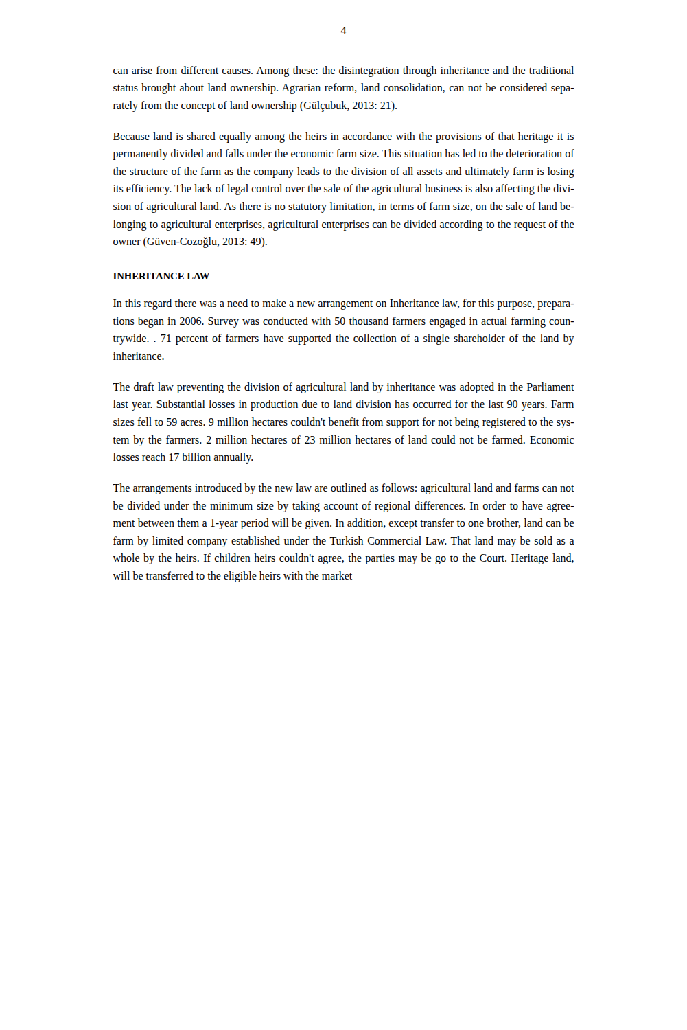4
can arise from different causes. Among these: the disintegration through inheritance and the traditional status brought about land ownership. Agrarian reform, land consolidation, can not be considered separately from the concept of land ownership (Gülçubuk, 2013: 21).
Because land is shared equally among the heirs in accordance with the provisions of that heritage it is permanently divided and falls under the economic farm size. This situation has led to the deterioration of the structure of the farm as the company leads to the division of all assets and ultimately farm is losing its efficiency. The lack of legal control over the sale of the agricultural business is also affecting the division of agricultural land. As there is no statutory limitation, in terms of farm size, on the sale of land belonging to agricultural enterprises, agricultural enterprises can be divided according to the request of the owner (Güven-Cozoğlu, 2013: 49).
Inheritance Law
In this regard there was a need to make a new arrangement on Inheritance law, for this purpose, preparations began in 2006. Survey was conducted with 50 thousand farmers engaged in actual farming countrywide. . 71 percent of farmers have supported the collection of a single shareholder of the land by inheritance.
The draft law preventing the division of agricultural land by inheritance was adopted in the Parliament last year. Substantial losses in production due to land division has occurred for the last 90 years. Farm sizes fell to 59 acres. 9 million hectares couldn't benefit from support for not being registered to the system by the farmers. 2 million hectares of 23 million hectares of land could not be farmed. Economic losses reach 17 billion annually.
The arrangements introduced by the new law are outlined as follows: agricultural land and farms can not be divided under the minimum size by taking account of regional differences. In order to have agreement between them a 1-year period will be given. In addition, except transfer to one brother, land can be farm by limited company established under the Turkish Commercial Law. That land may be sold as a whole by the heirs. If children heirs couldn't agree, the parties may be go to the Court. Heritage land, will be transferred to the eligible heirs with the market